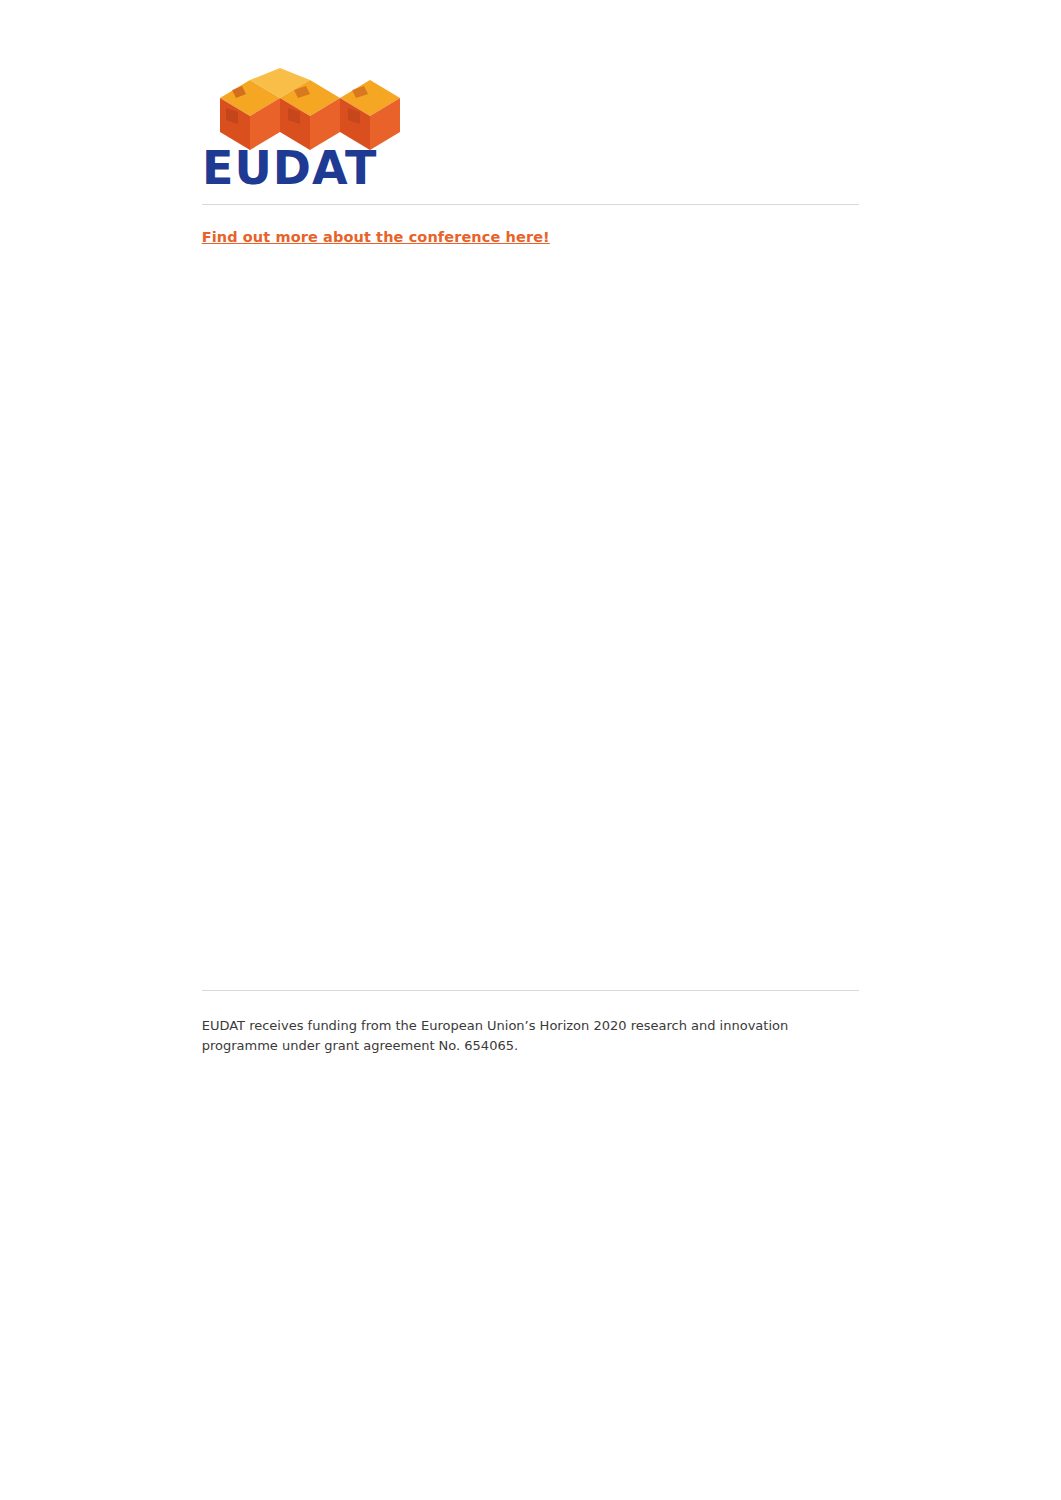EUDAT
Find out more about the conference here!
EUDAT receives funding from the European Union’s Horizon 2020 research and innovation programme under grant agreement No. 654065.